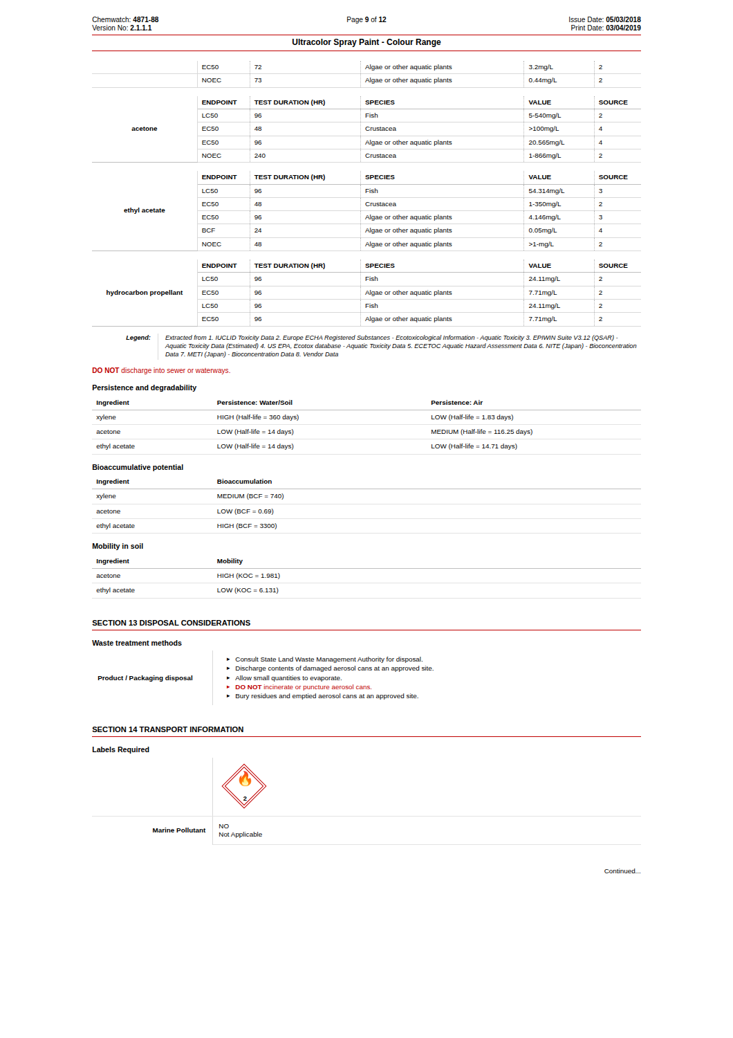Chemwatch: 4871-88
Version No: 2.1.1.1
Page 9 of 12
Issue Date: 05/03/2018
Print Date: 03/04/2019
Ultracolor Spray Paint - Colour Range
| | EC50 | 72 | Algae or other aquatic plants | 3.2mg/L | 2 |
| | NOEC | 73 | Algae or other aquatic plants | 0.44mg/L | 2 |
| acetone | ENDPOINT | TEST DURATION (HR) | SPECIES | VALUE | SOURCE |
| LC50 | 96 | Fish | 5-540mg/L | 2 |
| EC50 | 48 | Crustacea | >100mg/L | 4 |
| EC50 | 96 | Algae or other aquatic plants | 20.565mg/L | 4 |
| NOEC | 240 | Crustacea | 1-866mg/L | 2 |
| ethyl acetate | ENDPOINT | TEST DURATION (HR) | SPECIES | VALUE | SOURCE |
| LC50 | 96 | Fish | 54.314mg/L | 3 |
| EC50 | 48 | Crustacea | 1-350mg/L | 2 |
| EC50 | 96 | Algae or other aquatic plants | 4.146mg/L | 3 |
| BCF | 24 | Algae or other aquatic plants | 0.05mg/L | 4 |
| NOEC | 48 | Algae or other aquatic plants | >1-mg/L | 2 |
| hydrocarbon propellant | ENDPOINT | TEST DURATION (HR) | SPECIES | VALUE | SOURCE |
| LC50 | 96 | Fish | 24.11mg/L | 2 |
| EC50 | 96 | Algae or other aquatic plants | 7.71mg/L | 2 |
| LC50 | 96 | Fish | 24.11mg/L | 2 |
| EC50 | 96 | Algae or other aquatic plants | 7.71mg/L | 2 |
| Legend: | Extracted from 1. IUCLID Toxicity Data 2. Europe ECHA Registered Substances - Ecotoxicological Information - Aquatic Toxicity 3. EPIWIN Suite V3.12 (QSAR) - Aquatic Toxicity Data (Estimated) 4. US EPA, Ecotox database - Aquatic Toxicity Data 5. ECETOC Aquatic Hazard Assessment Data 6. NITE (Japan) - Bioconcentration Data 7. METI (Japan) - Bioconcentration Data 8. Vendor Data |
DO NOT discharge into sewer or waterways.
Persistence and degradability
| Ingredient | Persistence: Water/Soil | Persistence: Air |
| --- | --- | --- |
| xylene | HIGH (Half-life = 360 days) | LOW (Half-life = 1.83 days) |
| acetone | LOW (Half-life = 14 days) | MEDIUM (Half-life = 116.25 days) |
| ethyl acetate | LOW (Half-life = 14 days) | LOW (Half-life = 14.71 days) |
Bioaccumulative potential
| Ingredient | Bioaccumulation |
| --- | --- |
| xylene | MEDIUM (BCF = 740) |
| acetone | LOW (BCF = 0.69) |
| ethyl acetate | HIGH (BCF = 3300) |
Mobility in soil
| Ingredient | Mobility |
| --- | --- |
| acetone | HIGH (KOC = 1.981) |
| ethyl acetate | LOW (KOC = 6.131) |
SECTION 13 DISPOSAL CONSIDERATIONS
Waste treatment methods
| Product / Packaging disposal | Consult State Land Waste Management Authority for disposal. Discharge contents of damaged aerosol cans at an approved site. Allow small quantities to evaporate. DO NOT incinerate or puncture aerosol cans. Bury residues and emptied aerosol cans at an approved site. |
SECTION 14 TRANSPORT INFORMATION
Labels Required
| | 🔥 2 |
| Marine Pollutant | NO Not Applicable |
Continued...